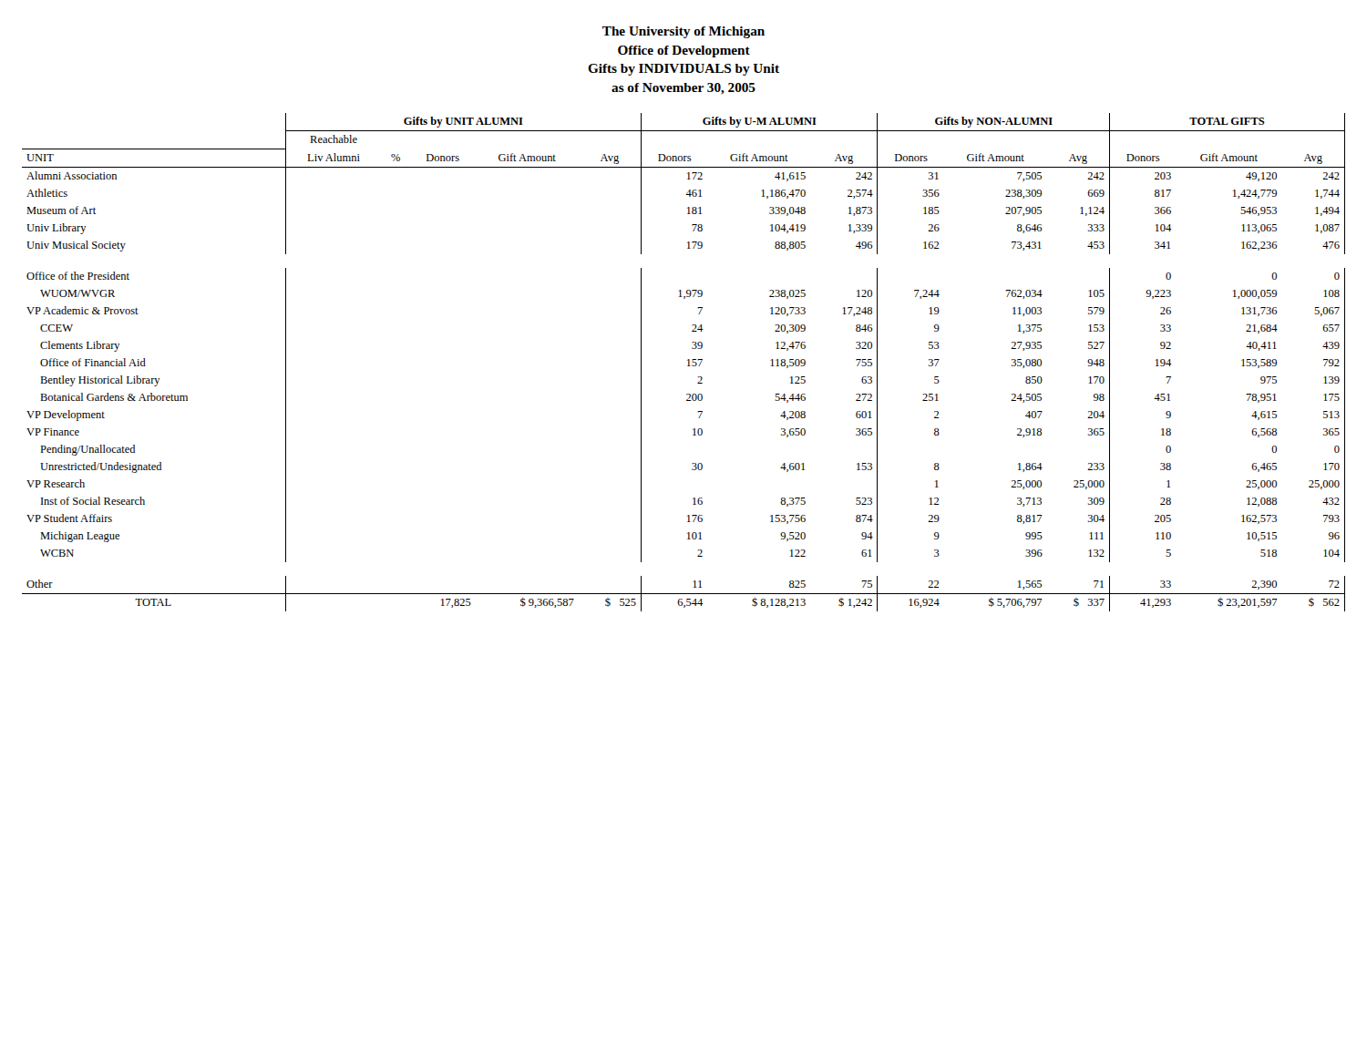The University of Michigan
Office of Development
Gifts by INDIVIDUALS by Unit
as of November 30, 2005
| | Gifts by UNIT ALUMNI | Gifts by U-M ALUMNI | Gifts by NON-ALUMNI | TOTAL GIFTS |
| --- | --- | --- | --- | --- |
| Reachable | | | | | | | | | | | | | |
| UNIT | Liv Alumni | % | Donors | Gift Amount | Avg | Donors | Gift Amount | Avg | Donors | Gift Amount | Avg | Donors | Gift Amount | Avg |
| Alumni Association | | | | | | 172 | 41,615 | 242 | 31 | 7,505 | 242 | 203 | 49,120 | 242 |
| Athletics | | | | | | 461 | 1,186,470 | 2,574 | 356 | 238,309 | 669 | 817 | 1,424,779 | 1,744 |
| Museum of Art | | | | | | 181 | 339,048 | 1,873 | 185 | 207,905 | 1,124 | 366 | 546,953 | 1,494 |
| Univ Library | | | | | | 78 | 104,419 | 1,339 | 26 | 8,646 | 333 | 104 | 113,065 | 1,087 |
| Univ Musical Society | | | | | | 179 | 88,805 | 496 | 162 | 73,431 | 453 | 341 | 162,236 | 476 |
| Office of the President | | | | | | | | | | | | 0 | 0 | 0 |
| WUOM/WVGR | | | | | | 1,979 | 238,025 | 120 | 7,244 | 762,034 | 105 | 9,223 | 1,000,059 | 108 |
| VP Academic & Provost | | | | | | 7 | 120,733 | 17,248 | 19 | 11,003 | 579 | 26 | 131,736 | 5,067 |
| CCEW | | | | | | 24 | 20,309 | 846 | 9 | 1,375 | 153 | 33 | 21,684 | 657 |
| Clements Library | | | | | | 39 | 12,476 | 320 | 53 | 27,935 | 527 | 92 | 40,411 | 439 |
| Office of Financial Aid | | | | | | 157 | 118,509 | 755 | 37 | 35,080 | 948 | 194 | 153,589 | 792 |
| Bentley Historical Library | | | | | | 2 | 125 | 63 | 5 | 850 | 170 | 7 | 975 | 139 |
| Botanical Gardens & Arboretum | | | | | | 200 | 54,446 | 272 | 251 | 24,505 | 98 | 451 | 78,951 | 175 |
| VP Development | | | | | | 7 | 4,208 | 601 | 2 | 407 | 204 | 9 | 4,615 | 513 |
| VP Finance | | | | | | 10 | 3,650 | 365 | 8 | 2,918 | 365 | 18 | 6,568 | 365 |
| Pending/Unallocated | | | | | | | | | | | | 0 | 0 | 0 |
| Unrestricted/Undesignated | | | | | | 30 | 4,601 | 153 | 8 | 1,864 | 233 | 38 | 6,465 | 170 |
| VP Research | | | | | | | | | 1 | 25,000 | 25,000 | 1 | 25,000 | 25,000 |
| Inst of Social Research | | | | | | 16 | 8,375 | 523 | 12 | 3,713 | 309 | 28 | 12,088 | 432 |
| VP Student Affairs | | | | | | 176 | 153,756 | 874 | 29 | 8,817 | 304 | 205 | 162,573 | 793 |
| Michigan League | | | | | | 101 | 9,520 | 94 | 9 | 995 | 111 | 110 | 10,515 | 96 |
| WCBN | | | | | | 2 | 122 | 61 | 3 | 396 | 132 | 5 | 518 | 104 |
| Other | | | | | | 11 | 825 | 75 | 22 | 1,565 | 71 | 33 | 2,390 | 72 |
| TOTAL | | | 17,825 | $ 9,366,587 | $ 525 | 6,544 | $ 8,128,213 | $ 1,242 | 16,924 | $ 5,706,797 | $ 337 | 41,293 | $ 23,201,597 | $ 562 |